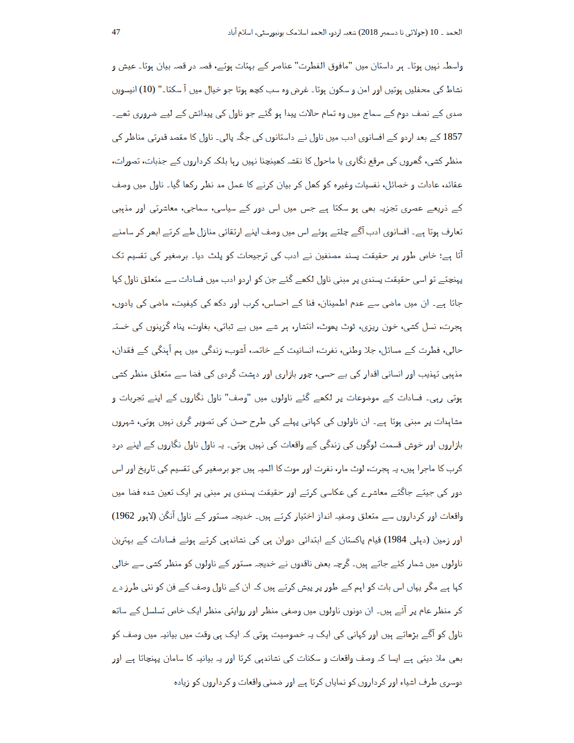الحمد ۔ 10 (جولائی تا دسمبر 2018) شعبہ اردو، الحمد اسلامک یونیورسٹی، اسلام آباد
47
واسطہ نہیں ہوتا۔ ہر داستان میں "مافوق الفطرت" عناصر کے بہتات ہوتے، قصہ در قصہ بیان ہوتا۔ عیش و نشاط کی محفلیں ہوتیں اور امن و سکون ہوتا۔ غرض وہ سب کچھ ہوتا جو خیال میں آ سکتا۔" (10) انیسویں صدی کے نصف دوم کے سماج میں وہ تمام حالات پیدا ہو گئے جو ناول کی پیدائش کے لیے ضروری تھے۔ 1857 کے بعد اردو کے افسانوی ادب میں ناول نے داستانوں کی جگہ پالی۔ ناول کا مقصد قدرتی مناظر کی منظر کشی، گھروں کی مرقع نگاری یا ماحول کا نقشہ کھینچنا نہیں رہا بلکہ کرداروں کے جذبات، تصورات، عقائد، عادات و خصائل، نفسیات وغیرہ کو کھل کر بیان کرنے کا عمل مد نظر رکھا گیا۔ ناول میں وصف کے ذریعے عصری تجزیہ بھی ہو سکتا ہے جس میں اس دور کے سیاسی، سماجی، معاشرتی اور مذہبی تعارف ہوتا ہے۔ افسانوی ادب آگے چلتے ہوئے اس میں وصف اپنے ارتقائی منازل طے کرتے ابھر کر سامنے آتا ہے؛ خاص طور پر حقیقت پسند مصنفین نے ادب کی ترجیحات کو پلٹ دیا۔ برصغیر کی تقسیم تک پہنچتے تو اسی حقیقت پسندی پر مبنی ناول لکھے گئے جن کو اردو ادب میں فسادات سے متعلق ناول کہا جاتا ہے۔ ان میں ماضی سے عدم اطمینان، فنا کے احساس، کرب اور دکھ کی کیفیت، ماضی کی یادوں، ہجرت، نسل کشی، خون ریزی، ٹوٹ پھوٹ، انتشار، ہر شے میں بے ثباتی، بغاوت، پناہ گزینوں کی خستہ حالی، فطرت کے مسائل، جلا وطنی، نفرت، انسانیت کے خاتمہ، آشوب، زندگی میں ہم آہنگی کے فقدان، مذہبی تہذیب اور انسانی اقدار کی بے حسی، چور بازاری اور دہشت گردی کی فضا سے متعلق منظر کشی ہوتی رہی۔ فسادات کے موضوعات پر لکھے گئے ناولوں میں "وصف" ناول نگاروں کے اپنے تجربات و مشاہدات پر مبنی ہوتا ہے۔ ان ناولوں کی کہانی پہلے کی طرح حسن کی تصویر گری نہیں ہوتی، شہروں بازاروں اور خوش قسمت لوگوں کی زندگی کے واقعات کی نہیں ہوتی۔ یہ ناول ناول نگاروں کے اپنے درد کرب کا ماجرا ہیں، یہ ہجرت، لوٹ مار، نفرت اور موت کا المیہ ہیں جو برصغیر کی تقسیم کی تاریخ اور اس دور کی جیتے جاگتے معاشرے کی عکاسی کرتے اور حقیقت پسندی پر مبنی پر ایک تعین شدہ فضا میں واقعات اور کرداروں سے متعلق وصفیہ انداز اختیار کرتے ہیں۔ خدیجہ مستور کے ناول آنگن (لاہور 1962) اور زمین (دہلی 1984) قیام پاکستان کے ابتدائی دوران ہی کی نشاندہی کرتے ہوئے فسادات کے بہترین ناولوں میں شمار کئے جاتے ہیں۔ گرچہ بعض ناقدوں نے خدیجہ مستور کے ناولوں کو منظر کشی سے خالی کہا ہے مگر یہاں اس بات کو اہم کے طور پر پیش کرتے ہیں کہ ان کے ناول وصف کے فن کو نئی طرز دے کر منظر عام پر آئے ہیں۔ ان دونوں ناولوں میں وصفی منظر اور روایتی منظر ایک خاص تسلسل کے ساتھ ناول کو آگے بڑھاتے ہیں اور کہانی کی ایک یہ خصوصیت ہوتی کہ ایک ہی وقت میں بیانیہ میں وصف کو بھی ملا دیتی ہے ایسا کہ وصف واقعات و سکنات کی نشاندہی کرتا اور یہ بیانیہ کا سامان پہنچاتا ہے اور دوسری طرف اشیاء اور کرداروں کو نمایاں کرتا ہے اور ضمنی واقعات و کرداروں کو زیادہ